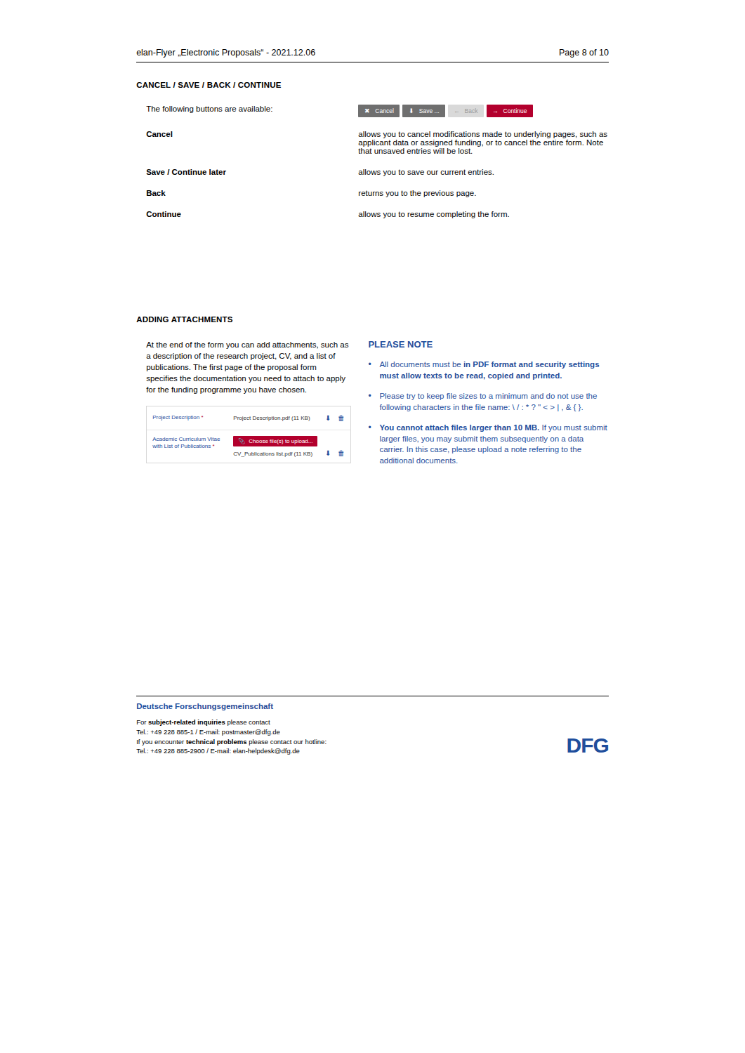elan-Flyer „Electronic Proposals“ - 2021.12.06
Page 8 of 10
CANCEL / SAVE / BACK / CONTINUE
The following buttons are available:
✖Cancel ⬇Save ... ←Back →Continue
Cancel
allows you to cancel modifications made to underlying pages, such as applicant data or assigned funding, or to cancel the entire form. Note that unsaved entries will be lost.
Save / Continue later
allows you to save our current entries.
Back
returns you to the previous page.
Continue
allows you to resume completing the form.
ADDING ATTACHMENTS
At the end of the form you can add attachments, such as a description of the research project, CV, and a list of publications. The first page of the proposal form specifies the documentation you need to attach to apply for the funding programme you have chosen.
Project Description *
Project Description.pdf (11 KB)
⬇🗑
Academic Curriculum Vitae
with List of Publications *
📎Choose file(s) to upload...
CV_Publications list.pdf (11 KB)
⬇🗑
PLEASE NOTE
All documents must be in PDF format and security settings must allow texts to be read, copied and printed.
Please try to keep file sizes to a minimum and do not use the following characters in the file name: \ / : * ? " < > | , & { }.
You cannot attach files larger than 10 MB. If you must submit larger files, you may submit them subsequently on a data carrier. In this case, please upload a note referring to the additional documents.
Deutsche Forschungsgemeinschaft
For subject-related inquiries please contact
Tel.: +49 228 885-1 / E-mail: postmaster@dfg.de
If you encounter technical problems please contact our hotline:
Tel.: +49 228 885-2900 / E-mail: elan-helpdesk@dfg.de
DFG